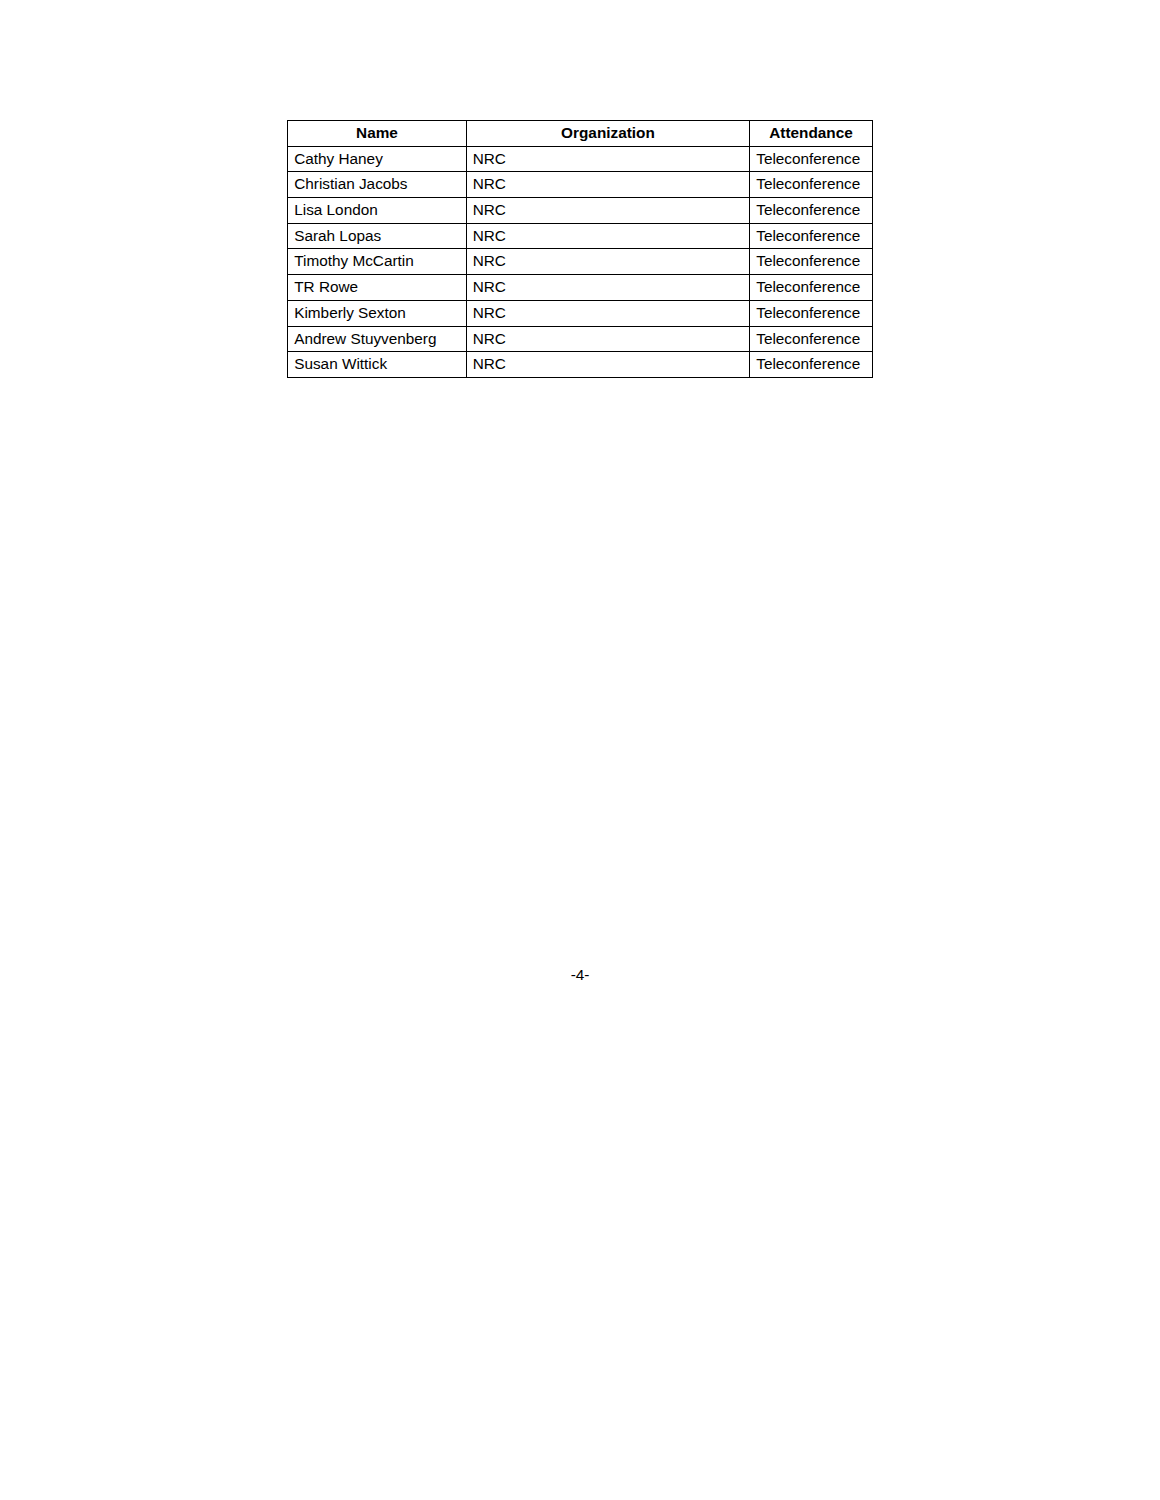| Name | Organization | Attendance |
| --- | --- | --- |
| Cathy Haney | NRC | Teleconference |
| Christian Jacobs | NRC | Teleconference |
| Lisa London | NRC | Teleconference |
| Sarah Lopas | NRC | Teleconference |
| Timothy McCartin | NRC | Teleconference |
| TR Rowe | NRC | Teleconference |
| Kimberly Sexton | NRC | Teleconference |
| Andrew Stuyvenberg | NRC | Teleconference |
| Susan Wittick | NRC | Teleconference |
-4-